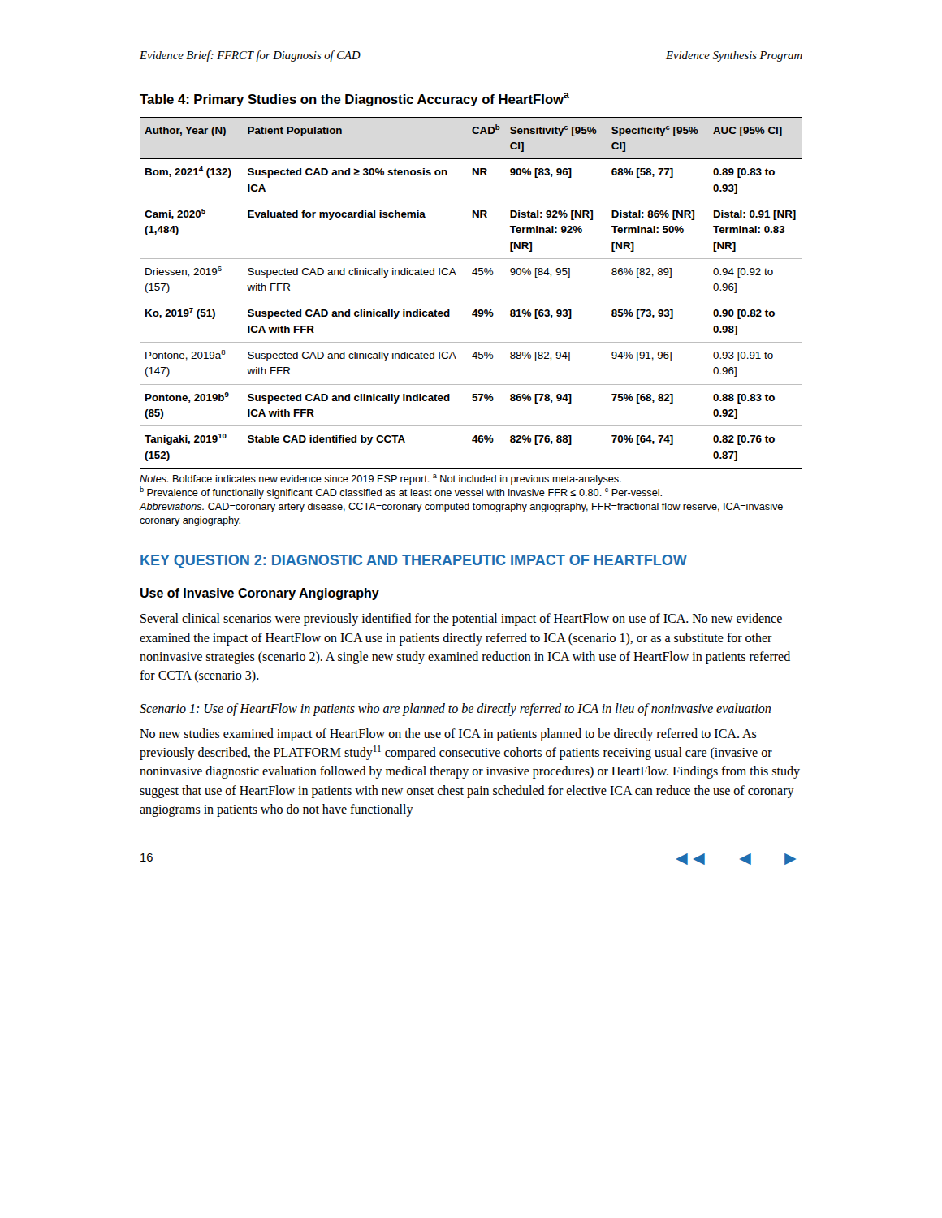Evidence Brief: FFRCT for Diagnosis of CAD Evidence Synthesis Program
Table 4: Primary Studies on the Diagnostic Accuracy of HeartFlowa
| Author, Year (N) | Patient Population | CAD b | Sensitivity c [95% CI] | Specificity c [95% CI] | AUC [95% CI] |
| --- | --- | --- | --- | --- | --- |
| Bom, 2021 4 (132) | Suspected CAD and ≥ 30% stenosis on ICA | NR | 90% [83, 96] | 68% [58, 77] | 0.89 [0.83 to 0.93] |
| Cami, 2020 5 (1,484) | Evaluated for myocardial ischemia | NR | Distal: 92% [NR] Terminal: 92% [NR] | Distal: 86% [NR] Terminal: 50% [NR] | Distal: 0.91 [NR] Terminal: 0.83 [NR] |
| Driessen, 2019 6 (157) | Suspected CAD and clinically indicated ICA with FFR | 45% | 90% [84, 95] | 86% [82, 89] | 0.94 [0.92 to 0.96] |
| Ko, 2019 7 (51) | Suspected CAD and clinically indicated ICA with FFR | 49% | 81% [63, 93] | 85% [73, 93] | 0.90 [0.82 to 0.98] |
| Pontone, 2019a 8 (147) | Suspected CAD and clinically indicated ICA with FFR | 45% | 88% [82, 94] | 94% [91, 96] | 0.93 [0.91 to 0.96] |
| Pontone, 2019b 9 (85) | Suspected CAD and clinically indicated ICA with FFR | 57% | 86% [78, 94] | 75% [68, 82] | 0.88 [0.83 to 0.92] |
| Tanigaki, 2019 10 (152) | Stable CAD identified by CCTA | 46% | 82% [76, 88] | 70% [64, 74] | 0.82 [0.76 to 0.87] |
Notes. Boldface indicates new evidence since 2019 ESP report. a Not included in previous meta-analyses.
b Prevalence of functionally significant CAD classified as at least one vessel with invasive FFR ≤ 0.80. c Per-vessel.
Abbreviations. CAD=coronary artery disease, CCTA=coronary computed tomography angiography, FFR=fractional flow reserve, ICA=invasive coronary angiography.
Key Question 2: Diagnostic and Therapeutic Impact of HeartFlow
Use of Invasive Coronary Angiography
Several clinical scenarios were previously identified for the potential impact of HeartFlow on use of ICA. No new evidence examined the impact of HeartFlow on ICA use in patients directly referred to ICA (scenario 1), or as a substitute for other noninvasive strategies (scenario 2). A single new study examined reduction in ICA with use of HeartFlow in patients referred for CCTA (scenario 3).
Scenario 1: Use of HeartFlow in patients who are planned to be directly referred to ICA in lieu of noninvasive evaluation
No new studies examined impact of HeartFlow on the use of ICA in patients planned to be directly referred to ICA. As previously described, the PLATFORM study11 compared consecutive cohorts of patients receiving usual care (invasive or noninvasive diagnostic evaluation followed by medical therapy or invasive procedures) or HeartFlow. Findings from this study suggest that use of HeartFlow in patients with new onset chest pain scheduled for elective ICA can reduce the use of coronary angiograms in patients who do not have functionally
16 ◀◀ ◀ ▶